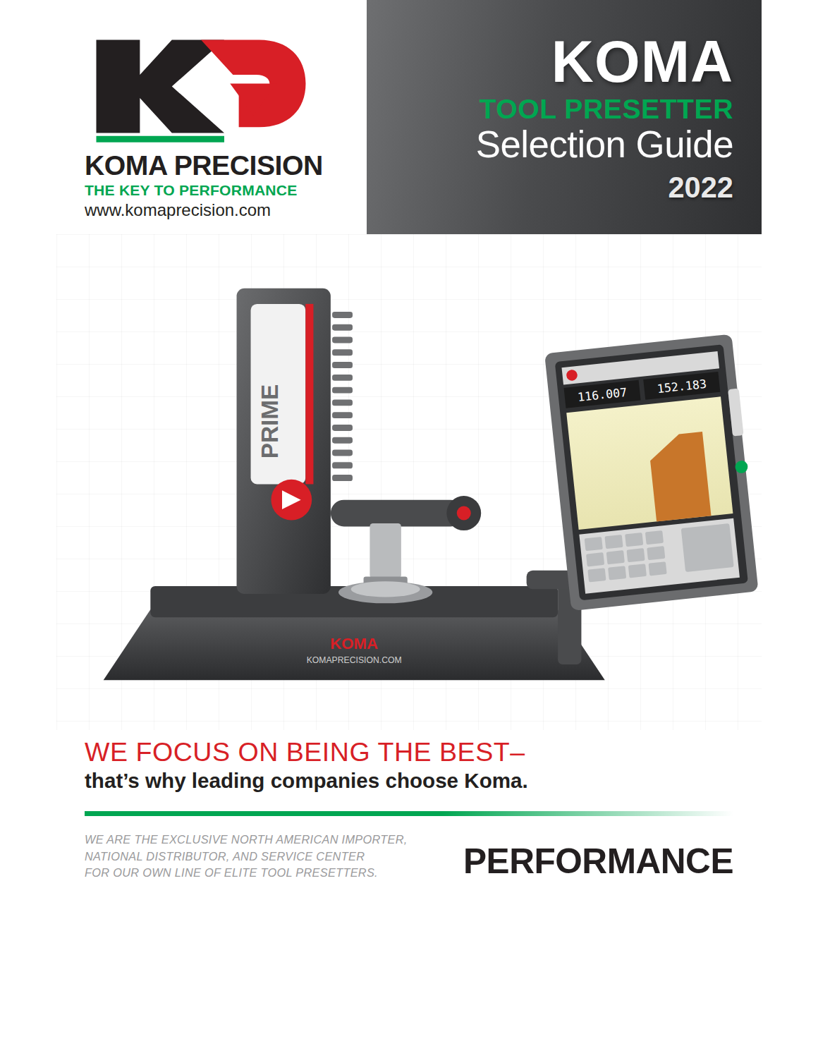KOMA PRECISION
THE KEY TO PERFORMANCE
www.komaprecision.com
KOMA
TOOL PRESETTER
Selection Guide
2022
KOMA KOMAPRECISION.COM PRIME 116.007 152.183
WE FOCUS ON BEING THE BEST–
that’s why leading companies choose Koma.
We are the exclusive North American importer,
national distributor, and service center
for our own line of elite tool presetters.
PERFORMANCE